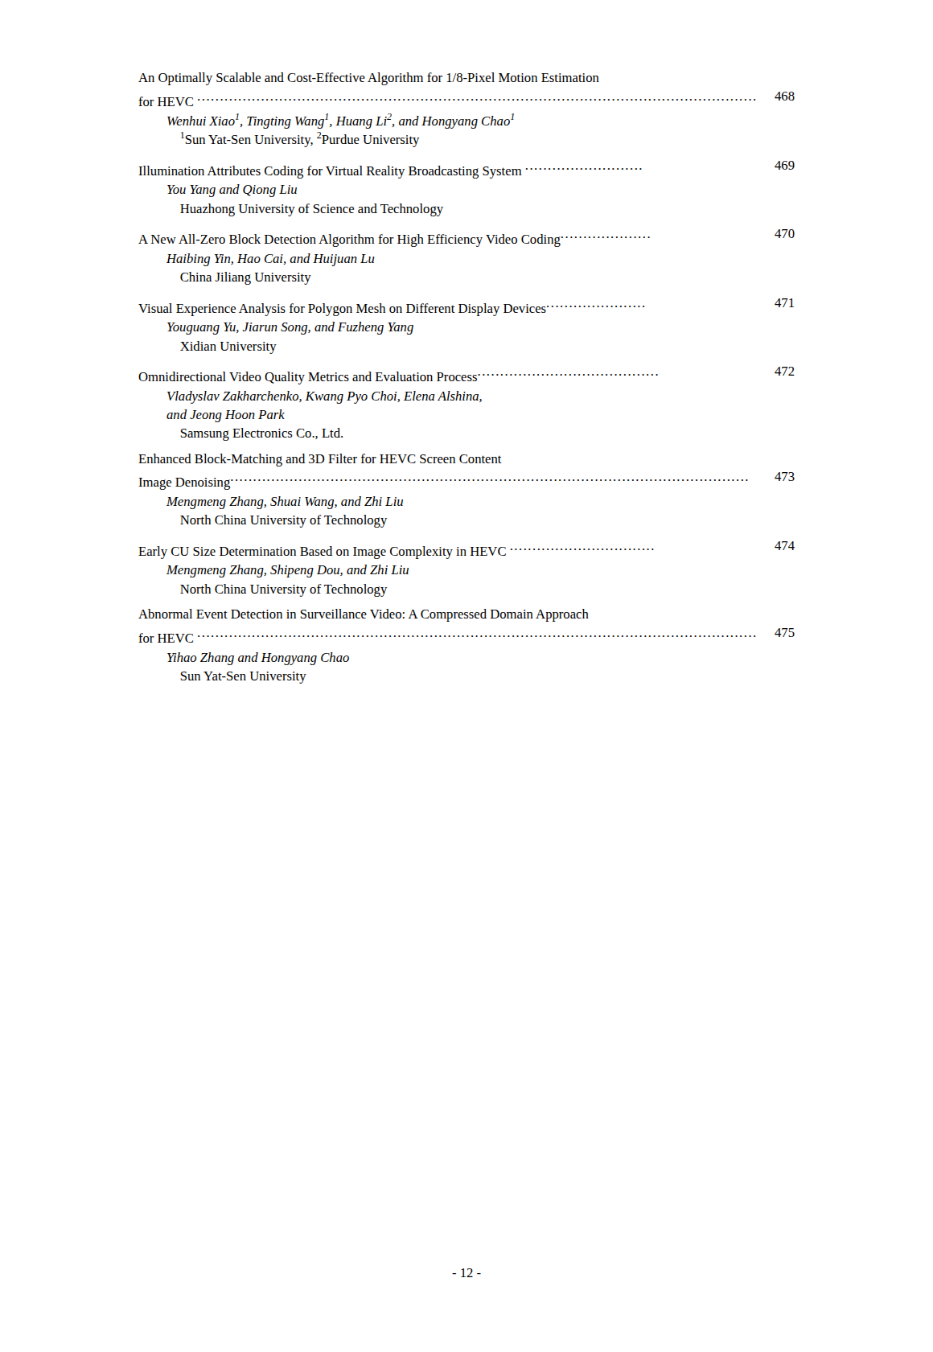An Optimally Scalable and Cost-Effective Algorithm for 1/8-Pixel Motion Estimation 468 for HEVC ........................................................................................................................... Wenhui Xiao1, Tingting Wang1, Huang Li2, and Hongyang Chao1 1Sun Yat-Sen University, 2Purdue University
469 Illumination Attributes Coding for Virtual Reality Broadcasting System .......................... You Yang and Qiong Liu Huazhong University of Science and Technology
470 A New All-Zero Block Detection Algorithm for High Efficiency Video Coding.................... Haibing Yin, Hao Cai, and Huijuan Lu China Jiliang University
471 Visual Experience Analysis for Polygon Mesh on Different Display Devices...................... Youguang Yu, Jiarun Song, and Fuzheng Yang Xidian University
472 Omnidirectional Video Quality Metrics and Evaluation Process........................................ Vladyslav Zakharchenko, Kwang Pyo Choi, Elena Alshina,
and Jeong Hoon Park Samsung Electronics Co., Ltd.
Enhanced Block-Matching and 3D Filter for HEVC Screen Content 473 Image Denoising.................................................................................................................. Mengmeng Zhang, Shuai Wang, and Zhi Liu North China University of Technology
474 Early CU Size Determination Based on Image Complexity in HEVC ................................ Mengmeng Zhang, Shipeng Dou, and Zhi Liu North China University of Technology
Abnormal Event Detection in Surveillance Video: A Compressed Domain Approach 475 for HEVC ........................................................................................................................... Yihao Zhang and Hongyang Chao Sun Yat-Sen University
- 12 -